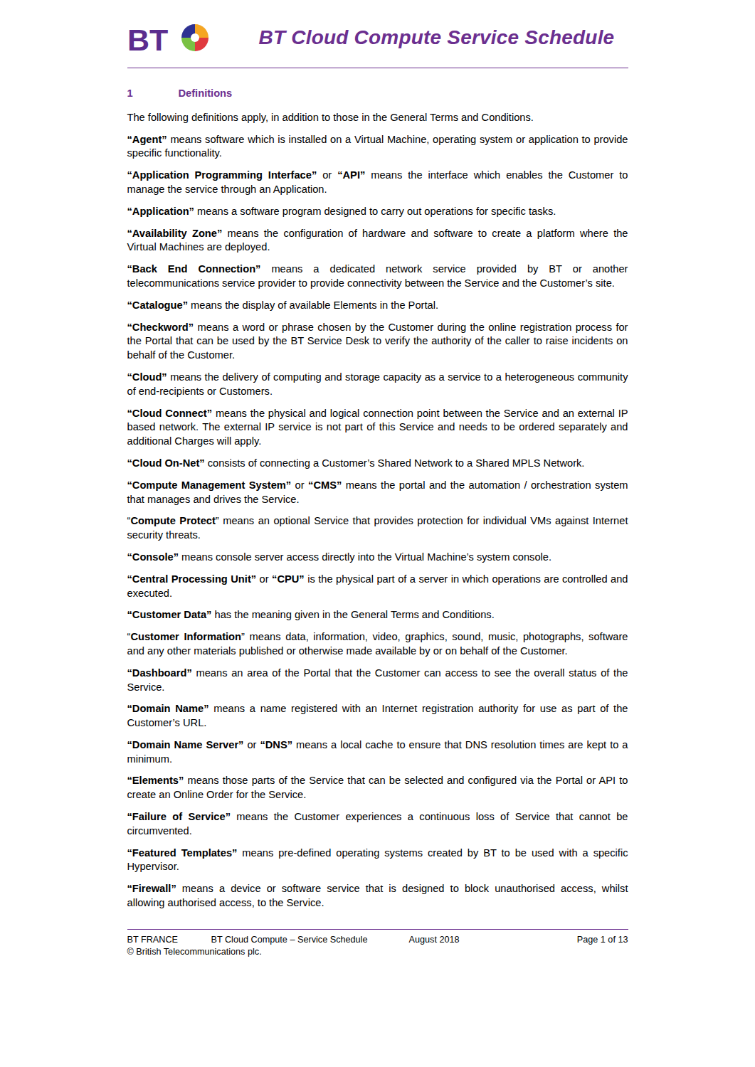BT
BT Cloud Compute Service Schedule
1 Definitions
The following definitions apply, in addition to those in the General Terms and Conditions.
“Agent” means software which is installed on a Virtual Machine, operating system or application to provide specific functionality.
“Application Programming Interface” or “API” means the interface which enables the Customer to manage the service through an Application.
“Application” means a software program designed to carry out operations for specific tasks.
“Availability Zone” means the configuration of hardware and software to create a platform where the Virtual Machines are deployed.
“Back End Connection” means a dedicated network service provided by BT or another telecommunications service provider to provide connectivity between the Service and the Customer’s site.
“Catalogue” means the display of available Elements in the Portal.
“Checkword” means a word or phrase chosen by the Customer during the online registration process for the Portal that can be used by the BT Service Desk to verify the authority of the caller to raise incidents on behalf of the Customer.
“Cloud” means the delivery of computing and storage capacity as a service to a heterogeneous community of end-recipients or Customers.
“Cloud Connect” means the physical and logical connection point between the Service and an external IP based network. The external IP service is not part of this Service and needs to be ordered separately and additional Charges will apply.
“Cloud On-Net” consists of connecting a Customer’s Shared Network to a Shared MPLS Network.
“Compute Management System” or “CMS” means the portal and the automation / orchestration system that manages and drives the Service.
“Compute Protect” means an optional Service that provides protection for individual VMs against Internet security threats.
“Console” means console server access directly into the Virtual Machine’s system console.
“Central Processing Unit” or “CPU” is the physical part of a server in which operations are controlled and executed.
“Customer Data” has the meaning given in the General Terms and Conditions.
“Customer Information” means data, information, video, graphics, sound, music, photographs, software and any other materials published or otherwise made available by or on behalf of the Customer.
“Dashboard” means an area of the Portal that the Customer can access to see the overall status of the Service.
“Domain Name” means a name registered with an Internet registration authority for use as part of the Customer’s URL.
“Domain Name Server” or “DNS” means a local cache to ensure that DNS resolution times are kept to a minimum.
“Elements” means those parts of the Service that can be selected and configured via the Portal or API to create an Online Order for the Service.
“Failure of Service” means the Customer experiences a continuous loss of Service that cannot be circumvented.
“Featured Templates” means pre-defined operating systems created by BT to be used with a specific Hypervisor.
“Firewall” means a device or software service that is designed to block unauthorised access, whilst allowing authorised access, to the Service.
BT FRANCE BT Cloud Compute – Service Schedule August 2018
© British Telecommunications plc.
Page 1 of 13